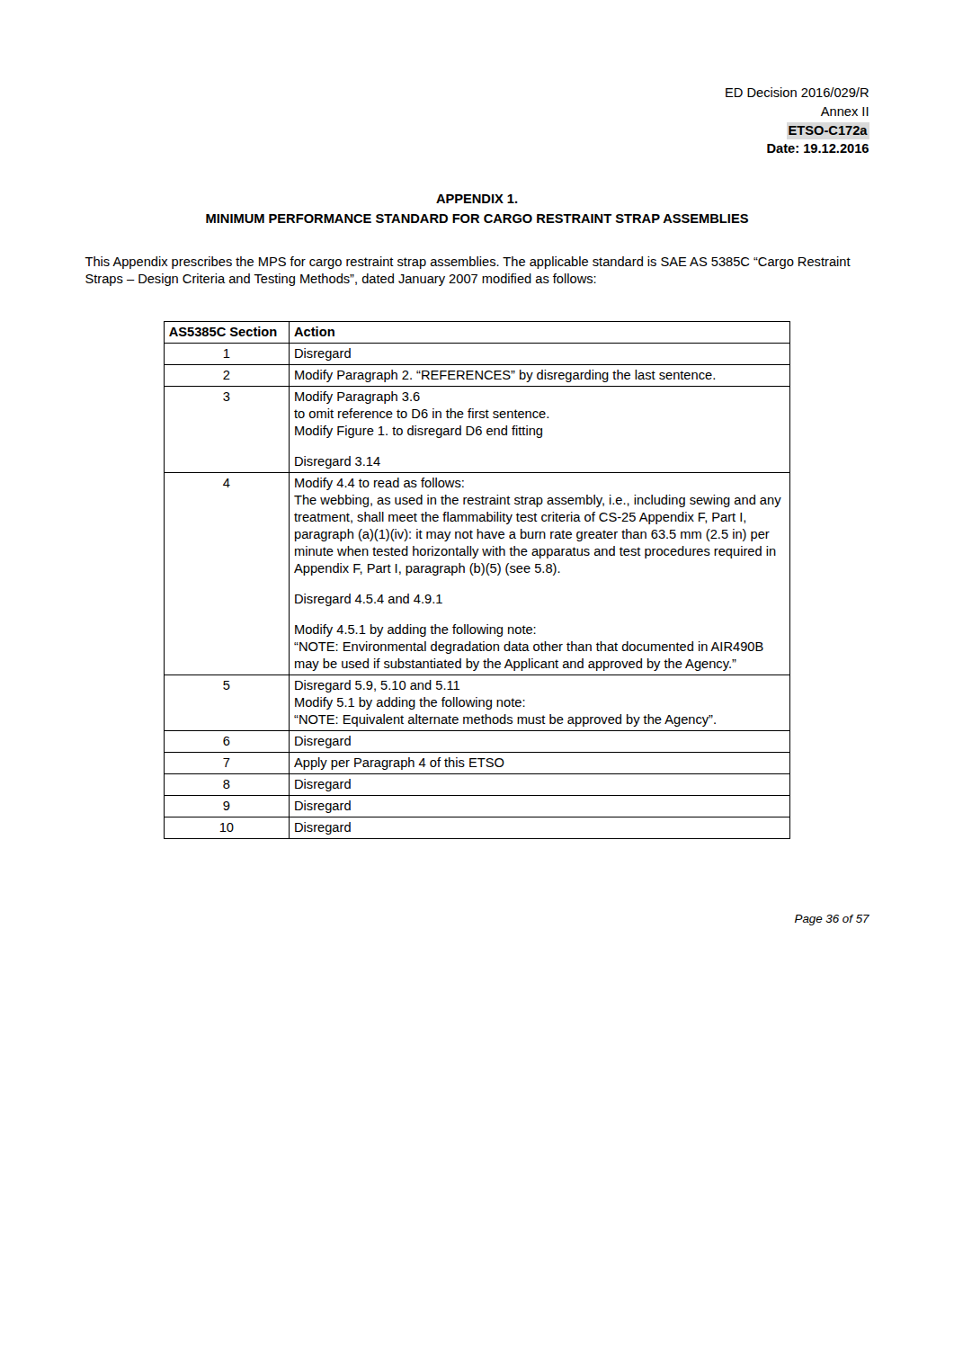ED Decision 2016/029/R
Annex II
ETSO-C172a
Date: 19.12.2016
APPENDIX 1.
MINIMUM PERFORMANCE STANDARD FOR CARGO RESTRAINT STRAP ASSEMBLIES
This Appendix prescribes the MPS for cargo restraint strap assemblies. The applicable standard is SAE AS 5385C “Cargo Restraint Straps – Design Criteria and Testing Methods”, dated January 2007 modified as follows:
| AS5385C Section | Action |
| --- | --- |
| 1 | Disregard |
| 2 | Modify Paragraph 2. “REFERENCES” by disregarding the last sentence. |
| 3 | Modify Paragraph 3.6 to omit reference to D6 in the first sentence. Modify Figure 1. to disregard D6 end fitting Disregard 3.14 |
| 4 | Modify 4.4 to read as follows: The webbing, as used in the restraint strap assembly, i.e., including sewing and any treatment, shall meet the flammability test criteria of CS-25 Appendix F, Part I, paragraph (a)(1)(iv): it may not have a burn rate greater than 63.5 mm (2.5 in) per minute when tested horizontally with the apparatus and test procedures required in Appendix F, Part I, paragraph (b)(5) (see 5.8). Disregard 4.5.4 and 4.9.1 Modify 4.5.1 by adding the following note: “NOTE: Environmental degradation data other than that documented in AIR490B may be used if substantiated by the Applicant and approved by the Agency.” |
| 5 | Disregard 5.9, 5.10 and 5.11 Modify 5.1 by adding the following note: “NOTE: Equivalent alternate methods must be approved by the Agency”. |
| 6 | Disregard |
| 7 | Apply per Paragraph 4 of this ETSO |
| 8 | Disregard |
| 9 | Disregard |
| 10 | Disregard |
Page 36 of 57